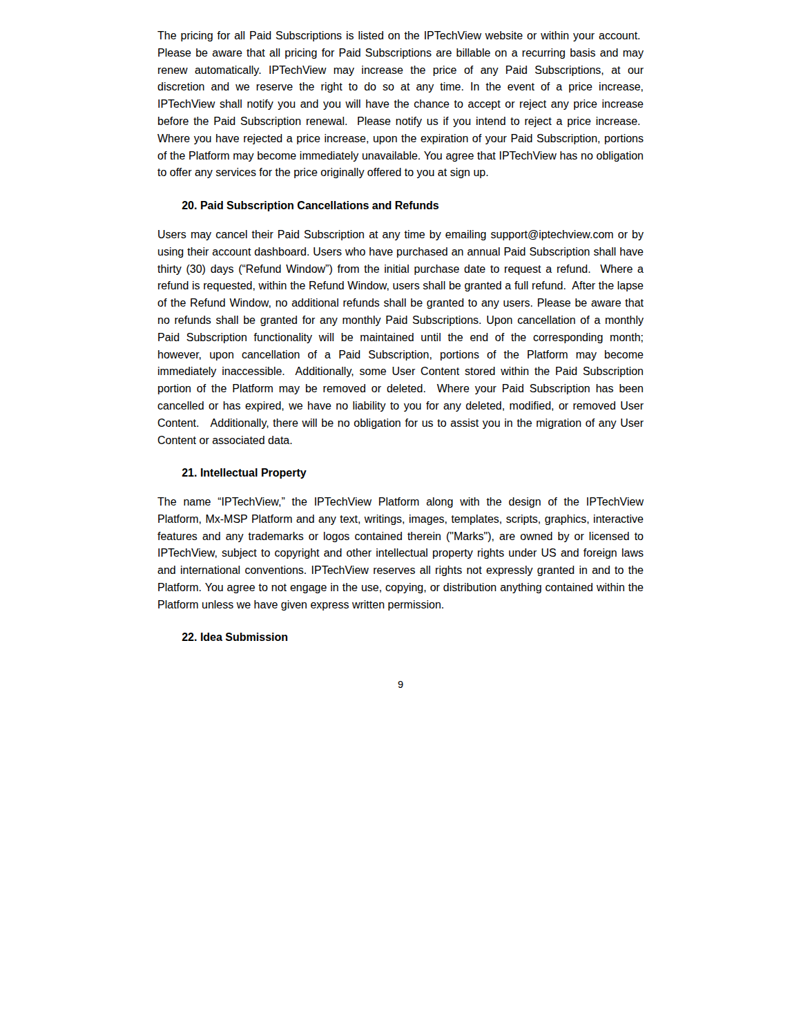The pricing for all Paid Subscriptions is listed on the IPTechView website or within your account. Please be aware that all pricing for Paid Subscriptions are billable on a recurring basis and may renew automatically. IPTechView may increase the price of any Paid Subscriptions, at our discretion and we reserve the right to do so at any time. In the event of a price increase, IPTechView shall notify you and you will have the chance to accept or reject any price increase before the Paid Subscription renewal. Please notify us if you intend to reject a price increase. Where you have rejected a price increase, upon the expiration of your Paid Subscription, portions of the Platform may become immediately unavailable. You agree that IPTechView has no obligation to offer any services for the price originally offered to you at sign up.
Paid Subscription Cancellations and Refunds
Users may cancel their Paid Subscription at any time by emailing support@iptechview.com or by using their account dashboard. Users who have purchased an annual Paid Subscription shall have thirty (30) days (“Refund Window”) from the initial purchase date to request a refund. Where a refund is requested, within the Refund Window, users shall be granted a full refund. After the lapse of the Refund Window, no additional refunds shall be granted to any users. Please be aware that no refunds shall be granted for any monthly Paid Subscriptions. Upon cancellation of a monthly Paid Subscription functionality will be maintained until the end of the corresponding month; however, upon cancellation of a Paid Subscription, portions of the Platform may become immediately inaccessible. Additionally, some User Content stored within the Paid Subscription portion of the Platform may be removed or deleted. Where your Paid Subscription has been cancelled or has expired, we have no liability to you for any deleted, modified, or removed User Content. Additionally, there will be no obligation for us to assist you in the migration of any User Content or associated data.
Intellectual Property
The name “IPTechView,” the IPTechView Platform along with the design of the IPTechView Platform, Mx-MSP Platform and any text, writings, images, templates, scripts, graphics, interactive features and any trademarks or logos contained therein ("Marks"), are owned by or licensed to IPTechView, subject to copyright and other intellectual property rights under US and foreign laws and international conventions. IPTechView reserves all rights not expressly granted in and to the Platform. You agree to not engage in the use, copying, or distribution anything contained within the Platform unless we have given express written permission.
Idea Submission
9